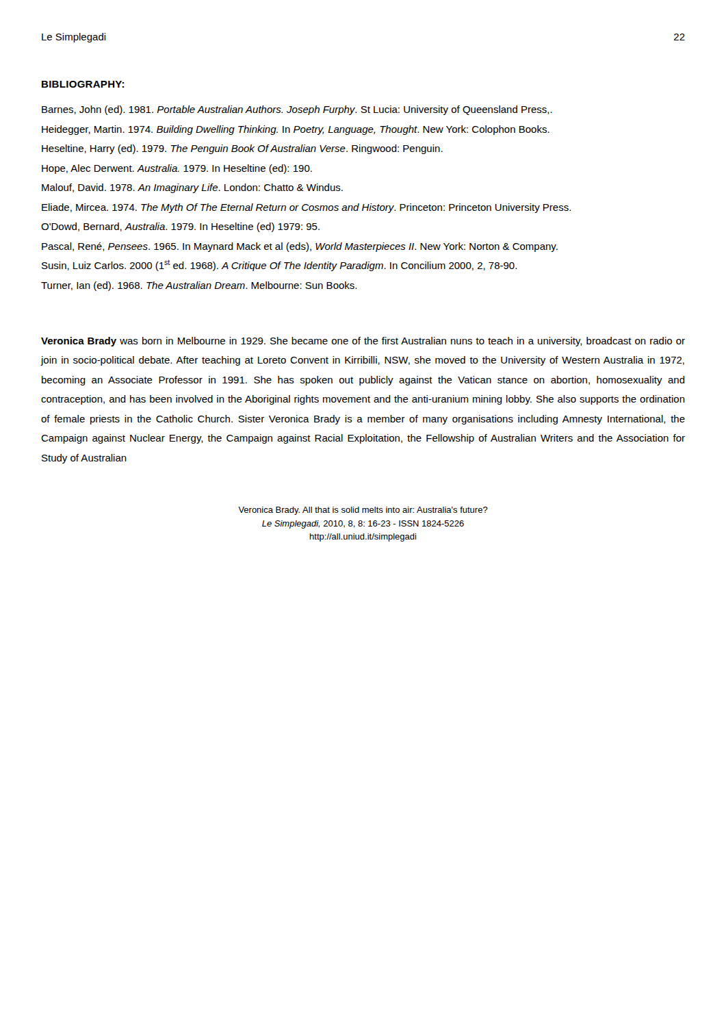Le Simplegadi 22
BIBLIOGRAPHY:
Barnes, John (ed). 1981. Portable Australian Authors. Joseph Furphy. St Lucia: University of Queensland Press,.
Heidegger, Martin. 1974. Building Dwelling Thinking. In Poetry, Language, Thought. New York: Colophon Books.
Heseltine, Harry (ed). 1979. The Penguin Book Of Australian Verse. Ringwood: Penguin.
Hope, Alec Derwent. Australia. 1979. In Heseltine (ed): 190.
Malouf, David. 1978. An Imaginary Life. London: Chatto & Windus.
Eliade, Mircea. 1974. The Myth Of The Eternal Return or Cosmos and History. Princeton: Princeton University Press.
O'Dowd, Bernard, Australia. 1979. In Heseltine (ed) 1979: 95.
Pascal, René, Pensees. 1965. In Maynard Mack et al (eds), World Masterpieces II. New York: Norton & Company.
Susin, Luiz Carlos. 2000 (1st ed. 1968). A Critique Of The Identity Paradigm. In Concilium 2000, 2, 78-90.
Turner, Ian (ed). 1968. The Australian Dream. Melbourne: Sun Books.
Veronica Brady was born in Melbourne in 1929. She became one of the first Australian nuns to teach in a university, broadcast on radio or join in socio-political debate. After teaching at Loreto Convent in Kirribilli, NSW, she moved to the University of Western Australia in 1972, becoming an Associate Professor in 1991. She has spoken out publicly against the Vatican stance on abortion, homosexuality and contraception, and has been involved in the Aboriginal rights movement and the anti-uranium mining lobby. She also supports the ordination of female priests in the Catholic Church. Sister Veronica Brady is a member of many organisations including Amnesty International, the Campaign against Nuclear Energy, the Campaign against Racial Exploitation, the Fellowship of Australian Writers and the Association for Study of Australian
Veronica Brady. All that is solid melts into air: Australia's future?
Le Simplegadi, 2010, 8, 8: 16-23 - ISSN 1824-5226
http://all.uniud.it/simplegadi